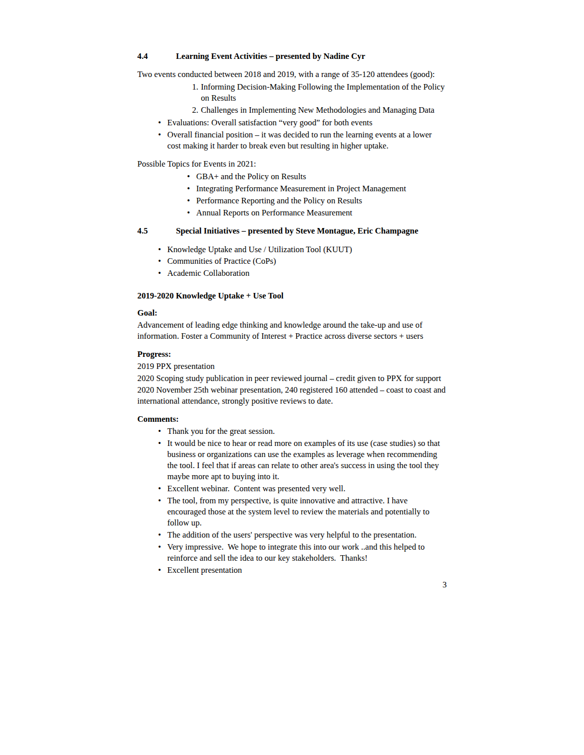4.4 Learning Event Activities – presented by Nadine Cyr
Two events conducted between 2018 and 2019, with a range of 35-120 attendees (good):
1. Informing Decision-Making Following the Implementation of the Policy on Results
2. Challenges in Implementing New Methodologies and Managing Data
Evaluations: Overall satisfaction “very good” for both events
Overall financial position – it was decided to run the learning events at a lower cost making it harder to break even but resulting in higher uptake.
Possible Topics for Events in 2021:
GBA+ and the Policy on Results
Integrating Performance Measurement in Project Management
Performance Reporting and the Policy on Results
Annual Reports on Performance Measurement
4.5 Special Initiatives – presented by Steve Montague, Eric Champagne
Knowledge Uptake and Use / Utilization Tool (KUUT)
Communities of Practice (CoPs)
Academic Collaboration
2019-2020 Knowledge Uptake + Use Tool
Goal:
Advancement of leading edge thinking and knowledge around the take-up and use of information. Foster a Community of Interest + Practice across diverse sectors + users
Progress:
2019 PPX presentation
2020 Scoping study publication in peer reviewed journal – credit given to PPX for support
2020 November 25th webinar presentation, 240 registered 160 attended – coast to coast and international attendance, strongly positive reviews to date.
Comments:
Thank you for the great session.
It would be nice to hear or read more on examples of its use (case studies) so that business or organizations can use the examples as leverage when recommending the tool. I feel that if areas can relate to other area's success in using the tool they maybe more apt to buying into it.
Excellent webinar. Content was presented very well.
The tool, from my perspective, is quite innovative and attractive. I have encouraged those at the system level to review the materials and potentially to follow up.
The addition of the users' perspective was very helpful to the presentation.
Very impressive. We hope to integrate this into our work ..and this helped to reinforce and sell the idea to our key stakeholders. Thanks!
Excellent presentation
3